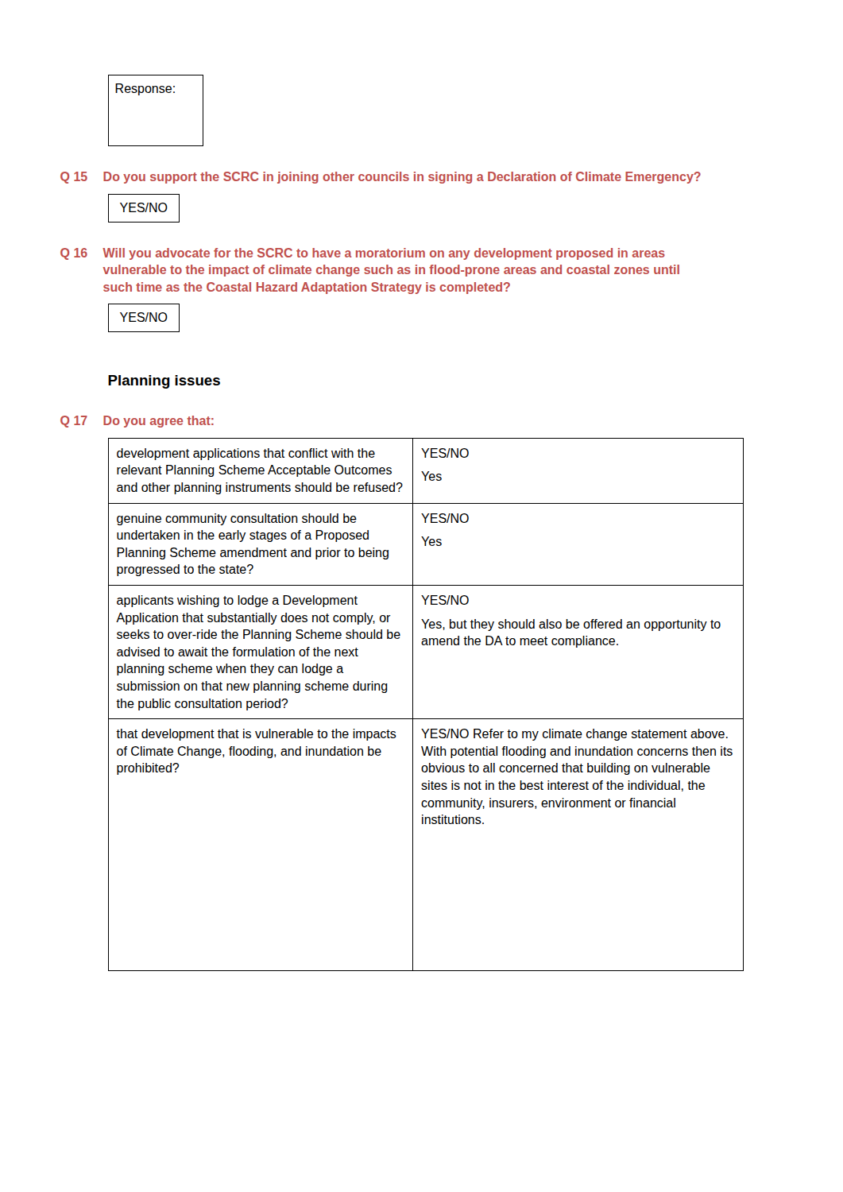Response:
Q 15 Do you support the SCRC in joining other councils in signing a Declaration of Climate Emergency?
YES/NO
Q 16 Will you advocate for the SCRC to have a moratorium on any development proposed in areas vulnerable to the impact of climate change such as in flood-prone areas and coastal zones until such time as the Coastal Hazard Adaptation Strategy is completed?
YES/NO
Planning issues
Q 17 Do you agree that:
| development applications that conflict with the relevant Planning Scheme Acceptable Outcomes and other planning instruments should be refused? | YES/NO Yes |
| genuine community consultation should be undertaken in the early stages of a Proposed Planning Scheme amendment and prior to being progressed to the state? | YES/NO Yes |
| applicants wishing to lodge a Development Application that substantially does not comply, or seeks to over-ride the Planning Scheme should be advised to await the formulation of the next planning scheme when they can lodge a submission on that new planning scheme during the public consultation period? | YES/NO Yes, but they should also be offered an opportunity to amend the DA to meet compliance. |
| that development that is vulnerable to the impacts of Climate Change, flooding, and inundation be prohibited? | YES/NO Refer to my climate change statement above. With potential flooding and inundation concerns then its obvious to all concerned that building on vulnerable sites is not in the best interest of the individual, the community, insurers, environment or financial institutions. |